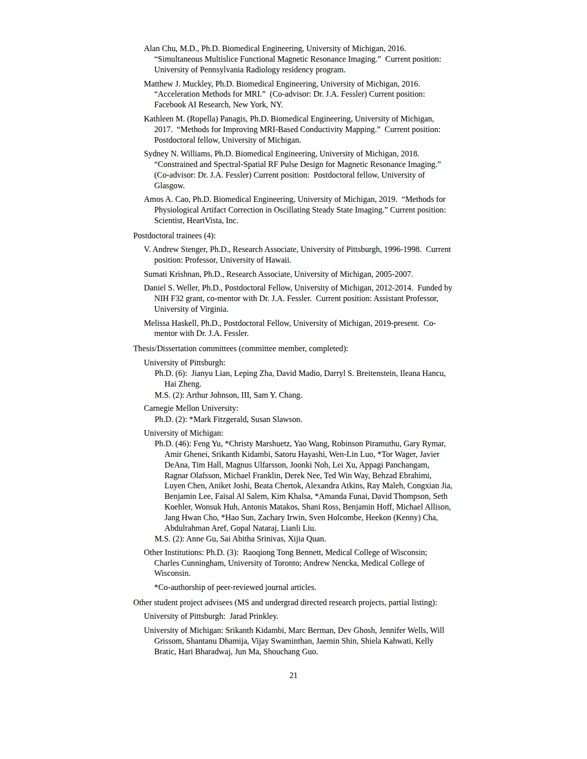Alan Chu, M.D., Ph.D. Biomedical Engineering, University of Michigan, 2016. “Simultaneous Multislice Functional Magnetic Resonance Imaging.” Current position: University of Pennsylvania Radiology residency program.
Matthew J. Muckley, Ph.D. Biomedical Engineering, University of Michigan, 2016. “Acceleration Methods for MRI.” (Co-advisor: Dr. J.A. Fessler) Current position: Facebook AI Research, New York, NY.
Kathleen M. (Ropella) Panagis, Ph.D. Biomedical Engineering, University of Michigan, 2017. “Methods for Improving MRI-Based Conductivity Mapping.” Current position: Postdoctoral fellow, University of Michigan.
Sydney N. Williams, Ph.D. Biomedical Engineering, University of Michigan, 2018. “Constrained and Spectral-Spatial RF Pulse Design for Magnetic Resonance Imaging.” (Co-advisor: Dr. J.A. Fessler) Current position: Postdoctoral fellow, University of Glasgow.
Amos A. Cao, Ph.D. Biomedical Engineering, University of Michigan, 2019. “Methods for Physiological Artifact Correction in Oscillating Steady State Imaging.” Current position: Scientist, HeartVista, Inc.
Postdoctoral trainees (4):
V. Andrew Stenger, Ph.D., Research Associate, University of Pittsburgh, 1996-1998. Current position: Professor, University of Hawaii.
Sumati Krishnan, Ph.D., Research Associate, University of Michigan, 2005-2007.
Daniel S. Weller, Ph.D., Postdoctoral Fellow, University of Michigan, 2012-2014. Funded by NIH F32 grant, co-mentor with Dr. J.A. Fessler. Current position: Assistant Professor, University of Virginia.
Melissa Haskell, Ph.D., Postdoctoral Fellow, University of Michigan, 2019-present. Co-mentor with Dr. J.A. Fessler.
Thesis/Dissertation committees (committee member, completed):
University of Pittsburgh:
Ph.D. (6): Jianyu Lian, Leping Zha, David Madio, Darryl S. Breitenstein, Ileana Hancu, Hai Zheng.
M.S. (2): Arthur Johnson, III, Sam Y. Chang.
Carnegie Mellon University:
Ph.D. (2): *Mark Fitzgerald, Susan Slawson.
University of Michigan:
Ph.D. (46): Feng Yu, *Christy Marshuetz, Yao Wang, Robinson Piramuthu, Gary Rymar, Amir Ghenei, Srikanth Kidambi, Satoru Hayashi, Wen-Lin Luo, *Tor Wager, Javier DeAna, Tim Hall, Magnus Ulfarsson, Joonki Noh, Lei Xu, Appagi Panchangam, Ragnar Olafsson, Michael Franklin, Derek Nee, Ted Win Way, Behzad Ebrahimi, Luyen Chen, Aniket Joshi, Beata Chertok, Alexandra Atkins, Ray Maleh, Congxian Jia, Benjamin Lee, Faisal Al Salem, Kim Khalsa, *Amanda Funai, David Thompson, Seth Koehler, Wonsuk Huh, Antonis Matakos, Shani Ross, Benjamin Hoff, Michael Allison, Jang Hwan Cho, *Hao Sun, Zachary Irwin, Sven Holcombe, Heekon (Kenny) Cha, Abdulrahman Aref, Gopal Nataraj, Lianli Liu.
M.S. (2): Anne Gu, Sai Abitha Srinivas, Xijia Quan.
Other Institutions: Ph.D. (3): Raoqiong Tong Bennett, Medical College of Wisconsin; Charles Cunningham, University of Toronto; Andrew Nencka, Medical College of Wisconsin.
*Co-authorship of peer-reviewed journal articles.
Other student project advisees (MS and undergrad directed research projects, partial listing):
University of Pittsburgh: Jarad Prinkley.
University of Michigan: Srikanth Kidambi, Marc Berman, Dev Ghosh, Jennifer Wells, Will Grissom, Shantanu Dhamija, Vijay Swaminthan, Jaemin Shin, Shiela Kahwati, Kelly Bratic, Hari Bharadwaj, Jun Ma, Shouchang Guo.
21